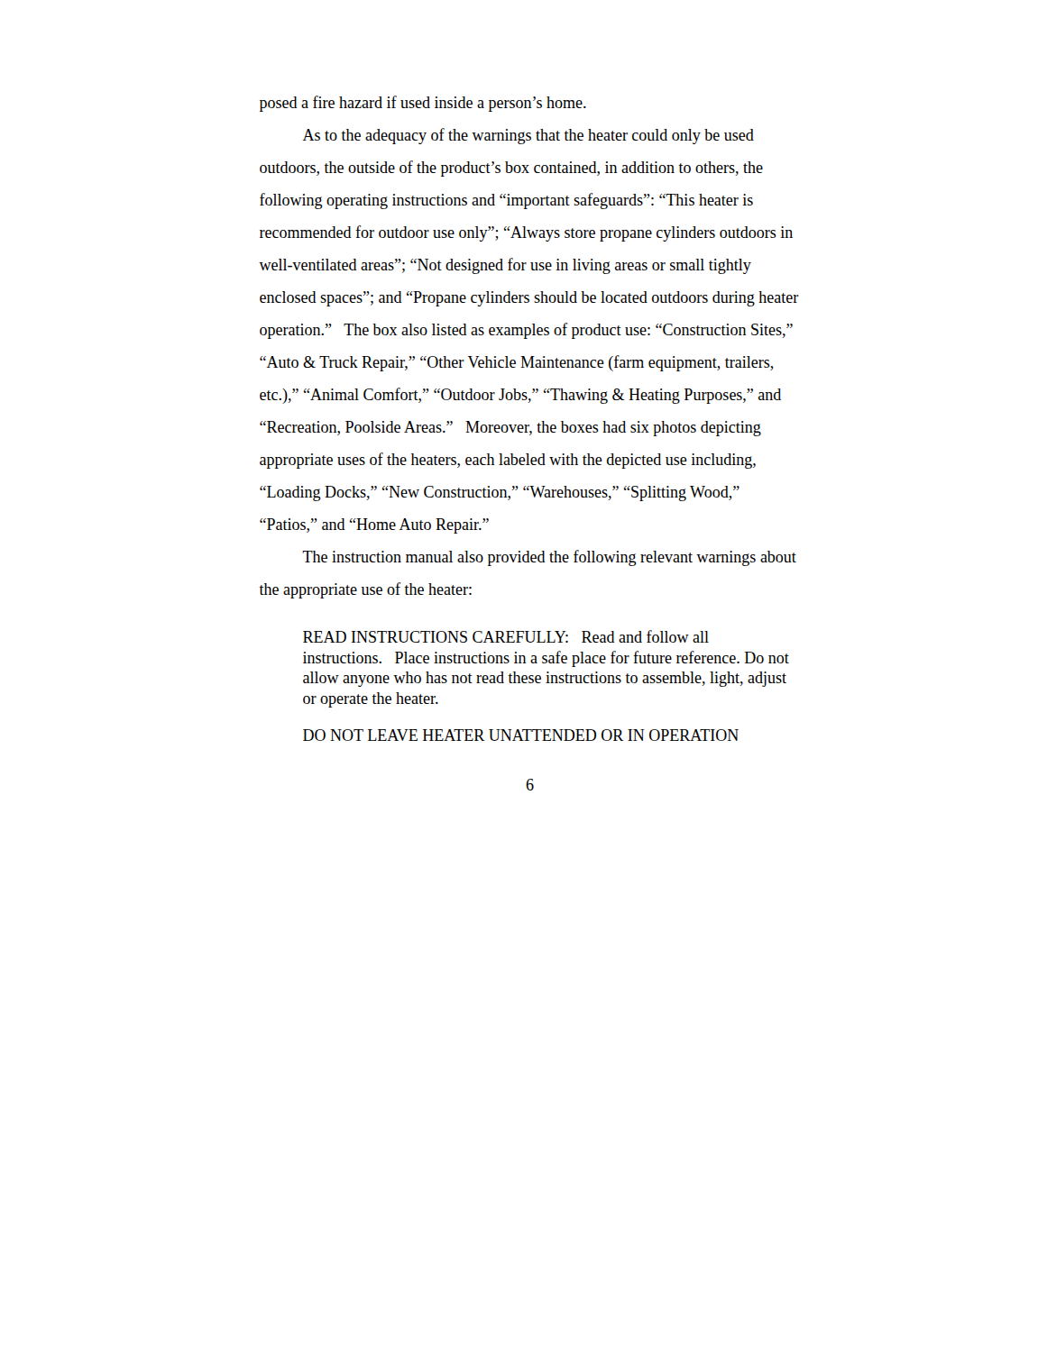posed a fire hazard if used inside a person’s home.
As to the adequacy of the warnings that the heater could only be used outdoors, the outside of the product’s box contained, in addition to others, the following operating instructions and “important safeguards”: “This heater is recommended for outdoor use only”; “Always store propane cylinders outdoors in well-ventilated areas”; “Not designed for use in living areas or small tightly enclosed spaces”; and “Propane cylinders should be located outdoors during heater operation.” The box also listed as examples of product use: “Construction Sites,” “Auto & Truck Repair,” “Other Vehicle Maintenance (farm equipment, trailers, etc.),” “Animal Comfort,” “Outdoor Jobs,” “Thawing & Heating Purposes,” and “Recreation, Poolside Areas.” Moreover, the boxes had six photos depicting appropriate uses of the heaters, each labeled with the depicted use including, “Loading Docks,” “New Construction,” “Warehouses,” “Splitting Wood,” “Patios,” and “Home Auto Repair.”
The instruction manual also provided the following relevant warnings about the appropriate use of the heater:
READ INSTRUCTIONS CAREFULLY: Read and follow all instructions. Place instructions in a safe place for future reference. Do not allow anyone who has not read these instructions to assemble, light, adjust or operate the heater.
DO NOT LEAVE HEATER UNATTENDED OR IN OPERATION
6